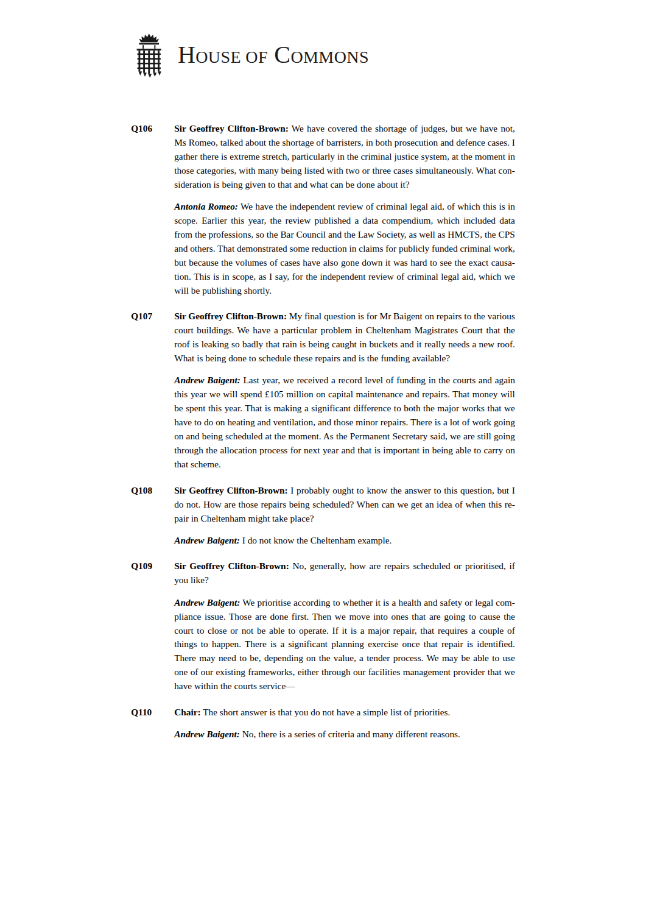HOUSE OF COMMONS
Q106
Sir Geoffrey Clifton-Brown: We have covered the shortage of judges, but we have not, Ms Romeo, talked about the shortage of barristers, in both prosecution and defence cases. I gather there is extreme stretch, particularly in the criminal justice system, at the moment in those categories, with many being listed with two or three cases simultaneously. What consideration is being given to that and what can be done about it?
Antonia Romeo: We have the independent review of criminal legal aid, of which this is in scope. Earlier this year, the review published a data compendium, which included data from the professions, so the Bar Council and the Law Society, as well as HMCTS, the CPS and others. That demonstrated some reduction in claims for publicly funded criminal work, but because the volumes of cases have also gone down it was hard to see the exact causation. This is in scope, as I say, for the independent review of criminal legal aid, which we will be publishing shortly.
Q107
Sir Geoffrey Clifton-Brown: My final question is for Mr Baigent on repairs to the various court buildings. We have a particular problem in Cheltenham Magistrates Court that the roof is leaking so badly that rain is being caught in buckets and it really needs a new roof. What is being done to schedule these repairs and is the funding available?
Andrew Baigent: Last year, we received a record level of funding in the courts and again this year we will spend £105 million on capital maintenance and repairs. That money will be spent this year. That is making a significant difference to both the major works that we have to do on heating and ventilation, and those minor repairs. There is a lot of work going on and being scheduled at the moment. As the Permanent Secretary said, we are still going through the allocation process for next year and that is important in being able to carry on that scheme.
Q108
Sir Geoffrey Clifton-Brown: I probably ought to know the answer to this question, but I do not. How are those repairs being scheduled? When can we get an idea of when this repair in Cheltenham might take place?
Andrew Baigent: I do not know the Cheltenham example.
Q109
Sir Geoffrey Clifton-Brown: No, generally, how are repairs scheduled or prioritised, if you like?
Andrew Baigent: We prioritise according to whether it is a health and safety or legal compliance issue. Those are done first. Then we move into ones that are going to cause the court to close or not be able to operate. If it is a major repair, that requires a couple of things to happen. There is a significant planning exercise once that repair is identified. There may need to be, depending on the value, a tender process. We may be able to use one of our existing frameworks, either through our facilities management provider that we have within the courts service—
Q110
Chair: The short answer is that you do not have a simple list of priorities.
Andrew Baigent: No, there is a series of criteria and many different reasons.